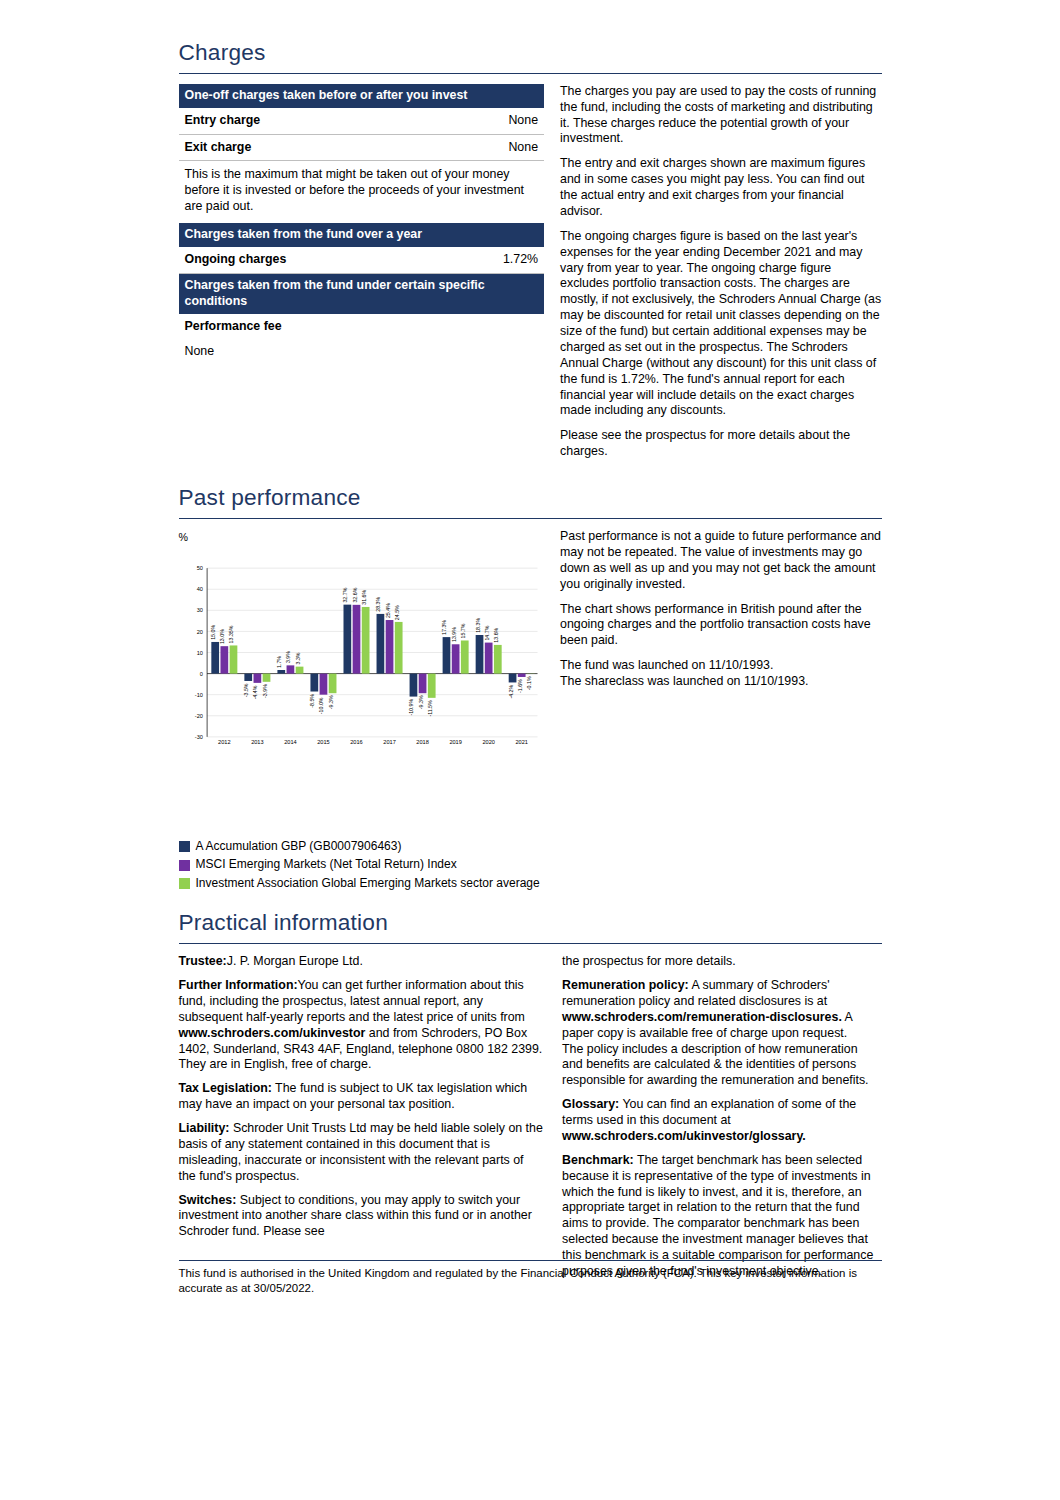Charges
| One-off charges taken before or after you invest |
| --- |
| Entry charge | None |
| Exit charge | None |
| This is the maximum that might be taken out of your money before it is invested or before the proceeds of your investment are paid out. |
| Charges taken from the fund over a year |
| Ongoing charges | 1.72% |
| Charges taken from the fund under certain specific conditions |
| Performance fee |
| None |
The charges you pay are used to pay the costs of running the fund, including the costs of marketing and distributing it. These charges reduce the potential growth of your investment.
The entry and exit charges shown are maximum figures and in some cases you might pay less. You can find out the actual entry and exit charges from your financial advisor.
The ongoing charges figure is based on the last year's expenses for the year ending December 2021 and may vary from year to year. The ongoing charge figure excludes portfolio transaction costs. The charges are mostly, if not exclusively, the Schroders Annual Charge (as may be discounted for retail unit classes depending on the size of the fund) but certain additional expenses may be charged as set out in the prospectus. The Schroders Annual Charge (without any discount) for this unit class of the fund is 1.72%. The fund's annual report for each financial year will include details on the exact charges made including any discounts.
Please see the prospectus for more details about the charges.
Past performance
%
Scale: value v -> y = 200 - v*3 (0% at y=200, 50% at y=50, -30% at y=290) 50 40 30 20 10 0 -10 -20 -30 15.0% 13.0% 13.35% -3.5% -4.4% -3.9% 1.7% 3.9% 3.3% -8.5% -10.0% -9.3% 32.7% 32.6% 31.6% 28.3% 25.4% 24.5% -10.9% -9.3% -11.5% 17.3% 13.9% 15.7% 18.3% 14.7% 13.6% -4.2% -1.6% -0.1% 2012 2013 2014 2015 2016 2017 2018 2019 2020 2021
A Accumulation GBP (GB0007906463)
MSCI Emerging Markets (Net Total Return) Index
Investment Association Global Emerging Markets sector average
Past performance is not a guide to future performance and may not be repeated. The value of investments may go down as well as up and you may not get back the amount you originally invested.
The chart shows performance in British pound after the ongoing charges and the portfolio transaction costs have been paid.
The fund was launched on 11/10/1993.
The shareclass was launched on 11/10/1993.
Practical information
Trustee: J. P. Morgan Europe Ltd.
Further Information: You can get further information about this fund, including the prospectus, latest annual report, any subsequent half-yearly reports and the latest price of units from www.schroders.com/ukinvestor and from Schroders, PO Box 1402, Sunderland, SR43 4AF, England, telephone 0800 182 2399. They are in English, free of charge.
Tax Legislation: The fund is subject to UK tax legislation which may have an impact on your personal tax position.
Liability: Schroder Unit Trusts Ltd may be held liable solely on the basis of any statement contained in this document that is misleading, inaccurate or inconsistent with the relevant parts of the fund's prospectus.
Switches: Subject to conditions, you may apply to switch your investment into another share class within this fund or in another Schroder fund. Please see
the prospectus for more details.
Remuneration policy: A summary of Schroders' remuneration policy and related disclosures is at www.schroders.com/remuneration-disclosures. A paper copy is available free of charge upon request.
The policy includes a description of how remuneration and benefits are calculated & the identities of persons responsible for awarding the remuneration and benefits.
Glossary: You can find an explanation of some of the terms used in this document at www.schroders.com/ukinvestor/glossary.
Benchmark: The target benchmark has been selected because it is representative of the type of investments in which the fund is likely to invest, and it is, therefore, an appropriate target in relation to the return that the fund aims to provide. The comparator benchmark has been selected because the investment manager believes that this benchmark is a suitable comparison for performance purposes given the fund's investment objective.
This fund is authorised in the United Kingdom and regulated by the Financial Conduct Authority (FCA). This key investor information is accurate as at 30/05/2022.